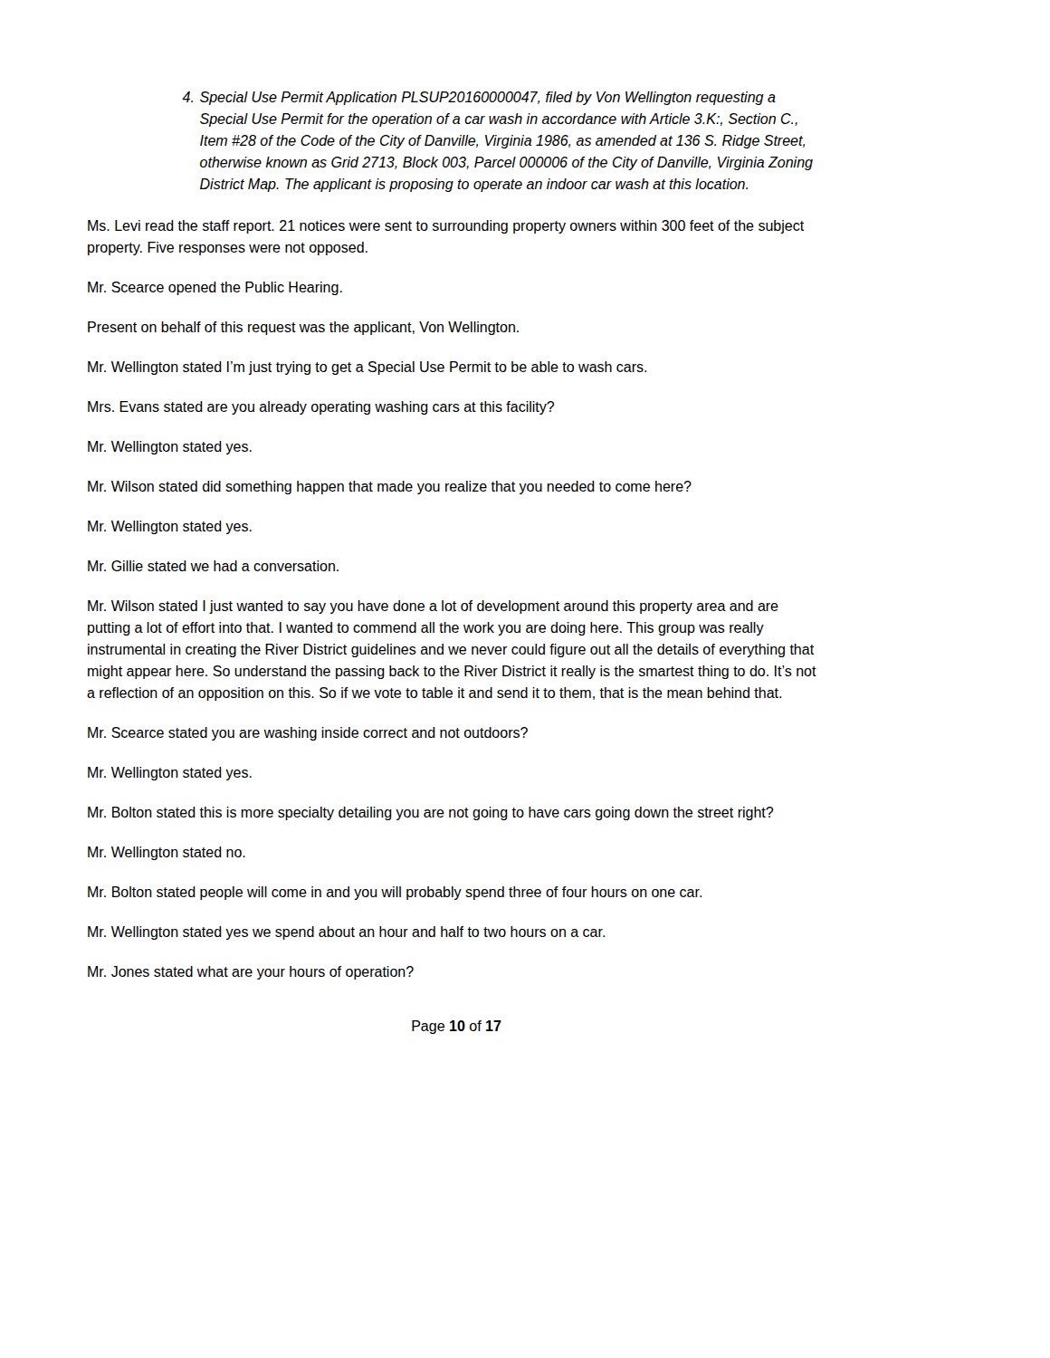4. Special Use Permit Application PLSUP20160000047, filed by Von Wellington requesting a Special Use Permit for the operation of a car wash in accordance with Article 3.K:, Section C., Item #28 of the Code of the City of Danville, Virginia 1986, as amended at 136 S. Ridge Street, otherwise known as Grid 2713, Block 003, Parcel 000006 of the City of Danville, Virginia Zoning District Map. The applicant is proposing to operate an indoor car wash at this location.
Ms. Levi read the staff report. 21 notices were sent to surrounding property owners within 300 feet of the subject property. Five responses were not opposed.
Mr. Scearce opened the Public Hearing.
Present on behalf of this request was the applicant, Von Wellington.
Mr. Wellington stated I’m just trying to get a Special Use Permit to be able to wash cars.
Mrs. Evans stated are you already operating washing cars at this facility?
Mr. Wellington stated yes.
Mr. Wilson stated did something happen that made you realize that you needed to come here?
Mr. Wellington stated yes.
Mr. Gillie stated we had a conversation.
Mr. Wilson stated I just wanted to say you have done a lot of development around this property area and are putting a lot of effort into that. I wanted to commend all the work you are doing here. This group was really instrumental in creating the River District guidelines and we never could figure out all the details of everything that might appear here. So understand the passing back to the River District it really is the smartest thing to do. It’s not a reflection of an opposition on this. So if we vote to table it and send it to them, that is the mean behind that.
Mr. Scearce stated you are washing inside correct and not outdoors?
Mr. Wellington stated yes.
Mr. Bolton stated this is more specialty detailing you are not going to have cars going down the street right?
Mr. Wellington stated no.
Mr. Bolton stated people will come in and you will probably spend three of four hours on one car.
Mr. Wellington stated yes we spend about an hour and half to two hours on a car.
Mr. Jones stated what are your hours of operation?
Page 10 of 17